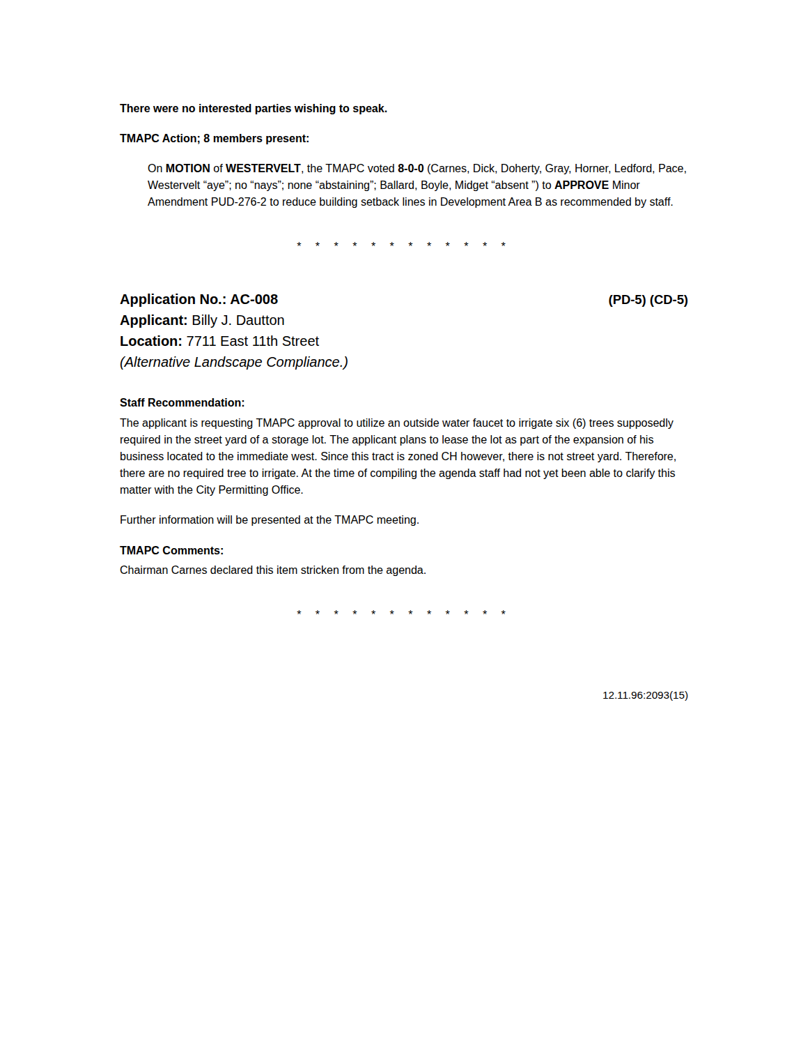There were no interested parties wishing to speak.
TMAPC Action; 8 members present:
On MOTION of WESTERVELT, the TMAPC voted 8-0-0 (Carnes, Dick, Doherty, Gray, Horner, Ledford, Pace, Westervelt “aye”; no “nays”; none “abstaining”; Ballard, Boyle, Midget “absent ”) to APPROVE Minor Amendment PUD-276-2 to reduce building setback lines in Development Area B as recommended by staff.
* * * * * * * * * * * *
Application No.: AC-008 (PD-5) (CD-5)
Applicant: Billy J. Dautton
Location: 7711 East 11th Street
(Alternative Landscape Compliance.)
Staff Recommendation:
The applicant is requesting TMAPC approval to utilize an outside water faucet to irrigate six (6) trees supposedly required in the street yard of a storage lot. The applicant plans to lease the lot as part of the expansion of his business located to the immediate west. Since this tract is zoned CH however, there is not street yard. Therefore, there are no required tree to irrigate. At the time of compiling the agenda staff had not yet been able to clarify this matter with the City Permitting Office.
Further information will be presented at the TMAPC meeting.
TMAPC Comments:
Chairman Carnes declared this item stricken from the agenda.
* * * * * * * * * * * *
12.11.96:2093(15)